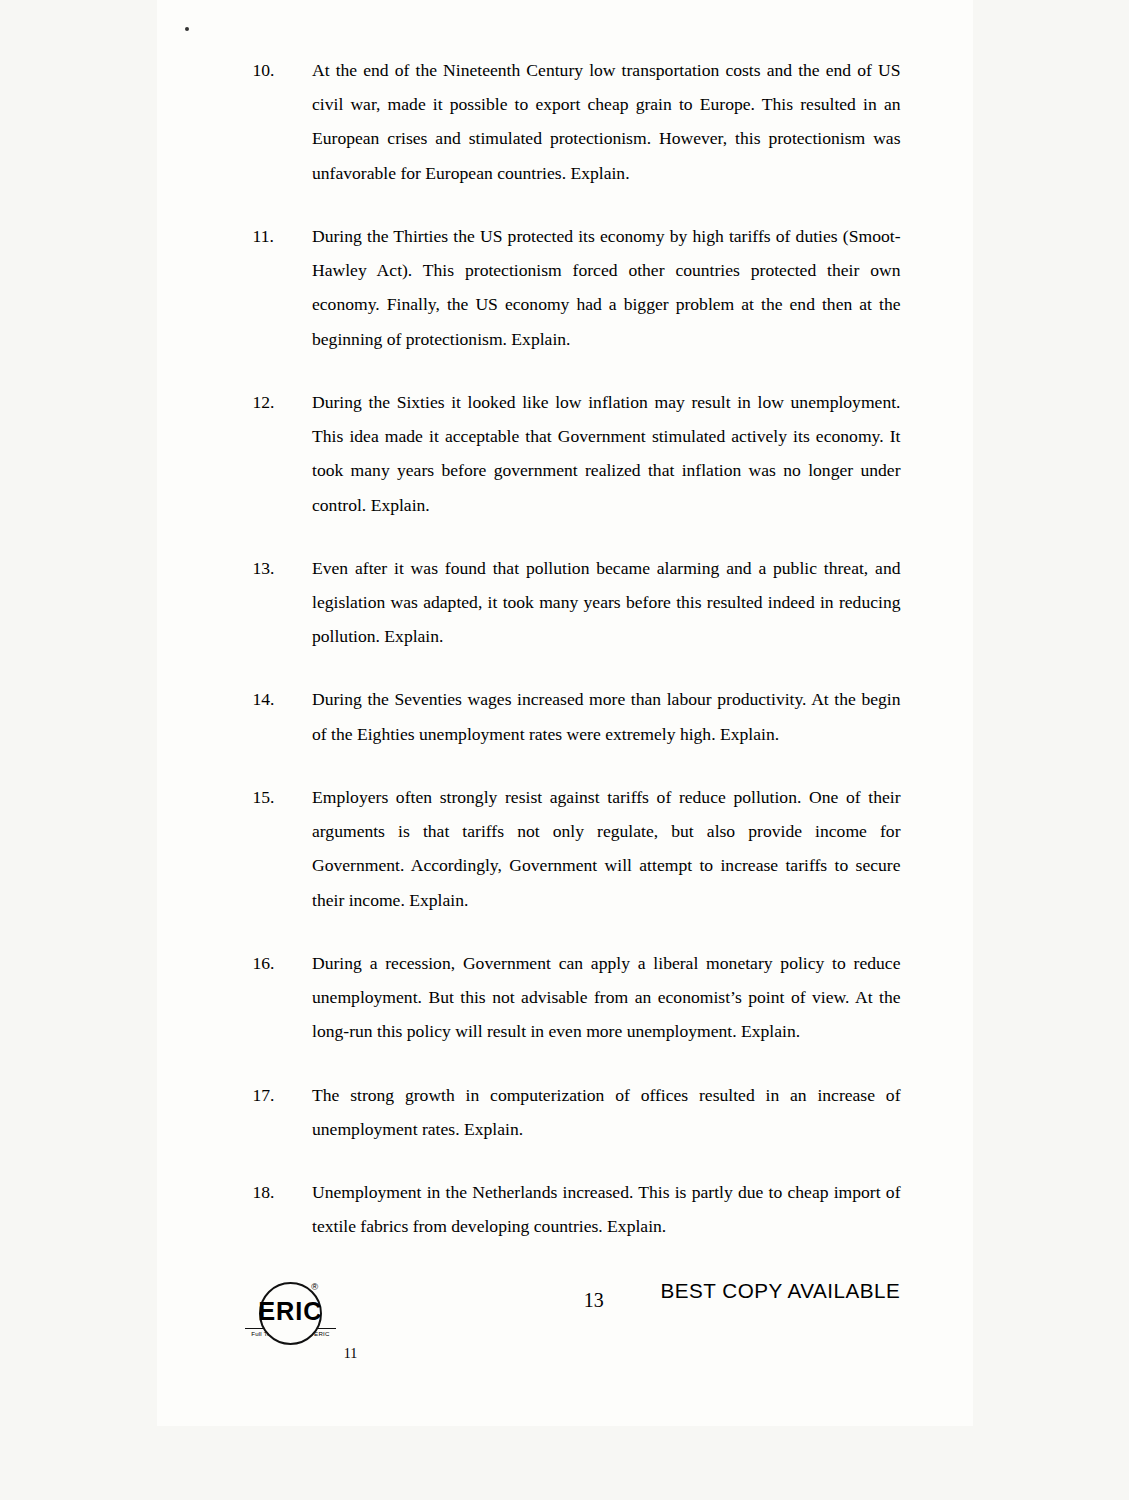At the end of the Nineteenth Century low transportation costs and the end of US civil war, made it possible to export cheap grain to Europe. This resulted in an European crises and stimulated protectionism. However, this protectionism was unfavorable for European countries. Explain.
During the Thirties the US protected its economy by high tariffs of duties (Smoot-Hawley Act). This protectionism forced other countries protected their own economy. Finally, the US economy had a bigger problem at the end then at the beginning of protectionism. Explain.
During the Sixties it looked like low inflation may result in low unemployment. This idea made it acceptable that Government stimulated actively its economy. It took many years before government realized that inflation was no longer under control. Explain.
Even after it was found that pollution became alarming and a public threat, and legislation was adapted, it took many years before this resulted indeed in reducing pollution. Explain.
During the Seventies wages increased more than labour productivity. At the begin of the Eighties unemployment rates were extremely high. Explain.
Employers often strongly resist against tariffs of reduce pollution. One of their arguments is that tariffs not only regulate, but also provide income for Government. Accordingly, Government will attempt to increase tariffs to secure their income. Explain.
During a recession, Government can apply a liberal monetary policy to reduce unemployment. But this not advisable from an economist’s point of view. At the long-run this policy will result in even more unemployment. Explain.
The strong growth in computerization of offices resulted in an increase of unemployment rates. Explain.
Unemployment in the Netherlands increased. This is partly due to cheap import of textile fabrics from developing countries. Explain.
®
ERIC
Full Text Provided by ERIC
13
BEST COPY AVAILABLE
11